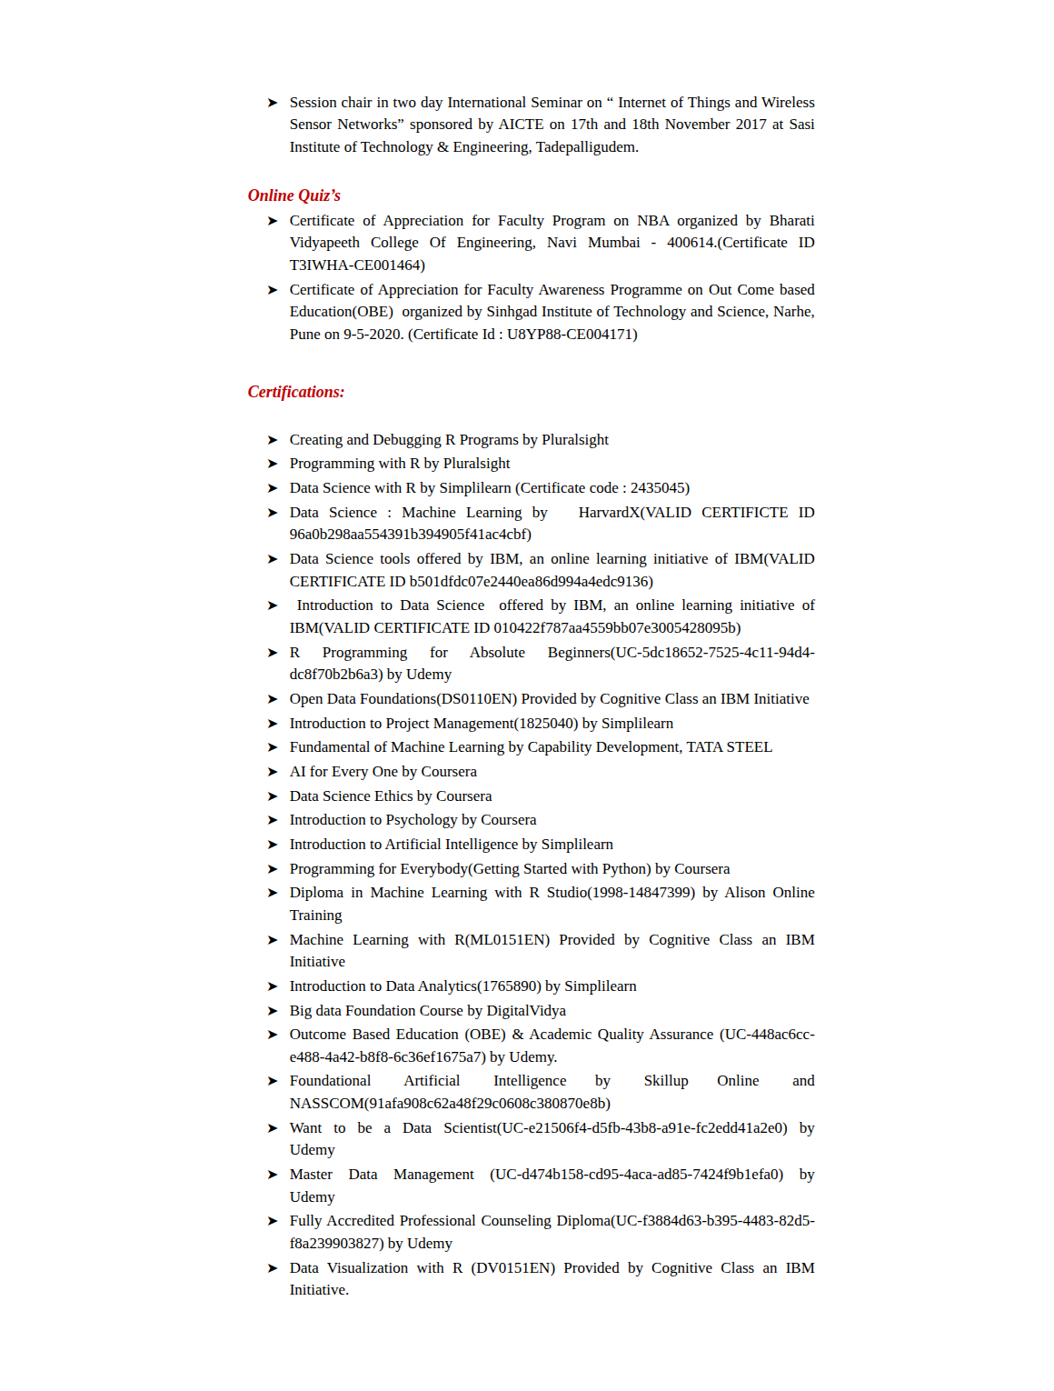Session chair in two day International Seminar on “ Internet of Things and Wireless Sensor Networks” sponsored by AICTE on 17th and 18th November 2017 at Sasi Institute of Technology & Engineering, Tadepalligudem.
Online Quiz’s
Certificate of Appreciation for Faculty Program on NBA organized by Bharati Vidyapeeth College Of Engineering, Navi Mumbai - 400614.(Certificate ID T3IWHA-CE001464)
Certificate of Appreciation for Faculty Awareness Programme on Out Come based Education(OBE) organized by Sinhgad Institute of Technology and Science, Narhe, Pune on 9-5-2020. (Certificate Id : U8YP88-CE004171)
Certifications:
Creating and Debugging R Programs by Pluralsight
Programming with R by Pluralsight
Data Science with R by Simplilearn (Certificate code : 2435045)
Data Science : Machine Learning by HarvardX(VALID CERTIFICTE ID 96a0b298aa554391b394905f41ac4cbf)
Data Science tools offered by IBM, an online learning initiative of IBM(VALID CERTIFICATE ID b501dfdc07e2440ea86d994a4edc9136)
Introduction to Data Science offered by IBM, an online learning initiative of IBM(VALID CERTIFICATE ID 010422f787aa4559bb07e3005428095b)
R Programming for Absolute Beginners(UC-5dc18652-7525-4c11-94d4-dc8f70b2b6a3) by Udemy
Open Data Foundations(DS0110EN) Provided by Cognitive Class an IBM Initiative
Introduction to Project Management(1825040) by Simplilearn
Fundamental of Machine Learning by Capability Development, TATA STEEL
AI for Every One by Coursera
Data Science Ethics by Coursera
Introduction to Psychology by Coursera
Introduction to Artificial Intelligence by Simplilearn
Programming for Everybody(Getting Started with Python) by Coursera
Diploma in Machine Learning with R Studio(1998-14847399) by Alison Online Training
Machine Learning with R(ML0151EN) Provided by Cognitive Class an IBM Initiative
Introduction to Data Analytics(1765890) by Simplilearn
Big data Foundation Course by DigitalVidya
Outcome Based Education (OBE) & Academic Quality Assurance (UC-448ac6cc-e488-4a42-b8f8-6c36ef1675a7) by Udemy.
Foundational Artificial Intelligence by Skillup Online and NASSCOM(91afa908c62a48f29c0608c380870e8b)
Want to be a Data Scientist(UC-e21506f4-d5fb-43b8-a91e-fc2edd41a2e0) by Udemy
Master Data Management (UC-d474b158-cd95-4aca-ad85-7424f9b1efa0) by Udemy
Fully Accredited Professional Counseling Diploma(UC-f3884d63-b395-4483-82d5-f8a239903827) by Udemy
Data Visualization with R (DV0151EN) Provided by Cognitive Class an IBM Initiative.